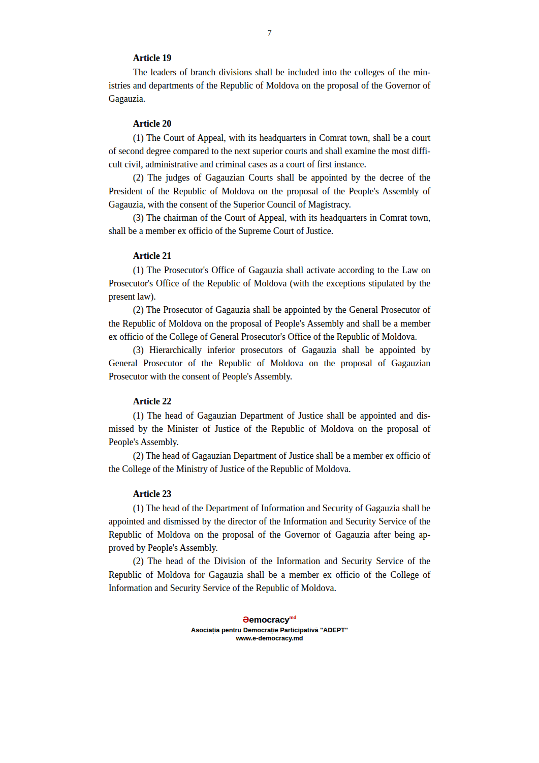7
Article 19
The leaders of branch divisions shall be included into the colleges of the ministries and departments of the Republic of Moldova on the proposal of the Governor of Gagauzia.
Article 20
(1) The Court of Appeal, with its headquarters in Comrat town, shall be a court of second degree compared to the next superior courts and shall examine the most difficult civil, administrative and criminal cases as a court of first instance.
(2) The judges of Gagauzian Courts shall be appointed by the decree of the President of the Republic of Moldova on the proposal of the People's Assembly of Gagauzia, with the consent of the Superior Council of Magistracy.
(3) The chairman of the Court of Appeal, with its headquarters in Comrat town, shall be a member ex officio of the Supreme Court of Justice.
Article 21
(1) The Prosecutor's Office of Gagauzia shall activate according to the Law on Prosecutor's Office of the Republic of Moldova (with the exceptions stipulated by the present law).
(2) The Prosecutor of Gagauzia shall be appointed by the General Prosecutor of the Republic of Moldova on the proposal of People's Assembly and shall be a member ex officio of the College of General Prosecutor's Office of the Republic of Moldova.
(3) Hierarchically inferior prosecutors of Gagauzia shall be appointed by General Prosecutor of the Republic of Moldova on the proposal of Gagauzian Prosecutor with the consent of People's Assembly.
Article 22
(1) The head of Gagauzian Department of Justice shall be appointed and dismissed by the Minister of Justice of the Republic of Moldova on the proposal of People's Assembly.
(2) The head of Gagauzian Department of Justice shall be a member ex officio of the College of the Ministry of Justice of the Republic of Moldova.
Article 23
(1) The head of the Department of Information and Security of Gagauzia shall be appointed and dismissed by the director of the Information and Security Service of the Republic of Moldova on the proposal of the Governor of Gagauzia after being approved by People's Assembly.
(2) The head of the Division of the Information and Security Service of the Republic of Moldova for Gagauzia shall be a member ex officio of the College of Information and Security Service of the Republic of Moldova.
Əemocracymd
Asociația pentru Democrație Participativă "ADEPT"
www.e-democracy.md